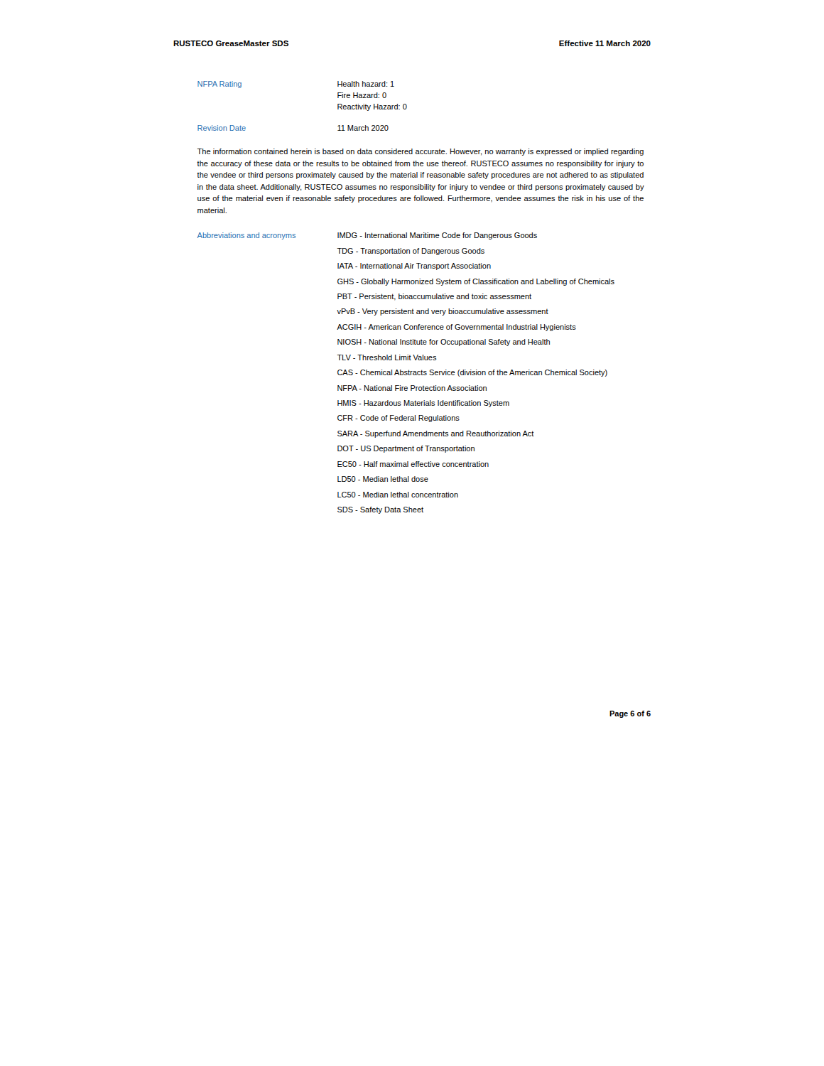RUSTECO GreaseMaster SDS
Effective 11 March 2020
| NFPA Rating | Health hazard: 1 Fire Hazard: 0 Reactivity Hazard: 0 |
| Revision Date | 11 March 2020 |
The information contained herein is based on data considered accurate. However, no warranty is expressed or implied regarding the accuracy of these data or the results to be obtained from the use thereof. RUSTECO assumes no responsibility for injury to the vendee or third persons proximately caused by the material if reasonable safety procedures are not adhered to as stipulated in the data sheet. Additionally, RUSTECO assumes no responsibility for injury to vendee or third persons proximately caused by use of the material even if reasonable safety procedures are followed. Furthermore, vendee assumes the risk in his use of the material.
| Abbreviations and acronyms | IMDG - International Maritime Code for Dangerous Goods TDG - Transportation of Dangerous Goods IATA - International Air Transport Association GHS - Globally Harmonized System of Classification and Labelling of Chemicals PBT - Persistent, bioaccumulative and toxic assessment vPvB - Very persistent and very bioaccumulative assessment ACGIH - American Conference of Governmental Industrial Hygienists NIOSH - National Institute for Occupational Safety and Health TLV - Threshold Limit Values CAS - Chemical Abstracts Service (division of the American Chemical Society) NFPA - National Fire Protection Association HMIS - Hazardous Materials Identification System CFR - Code of Federal Regulations SARA - Superfund Amendments and Reauthorization Act DOT - US Department of Transportation EC50 - Half maximal effective concentration LD50 - Median lethal dose LC50 - Median lethal concentration SDS - Safety Data Sheet |
Page 6 of 6